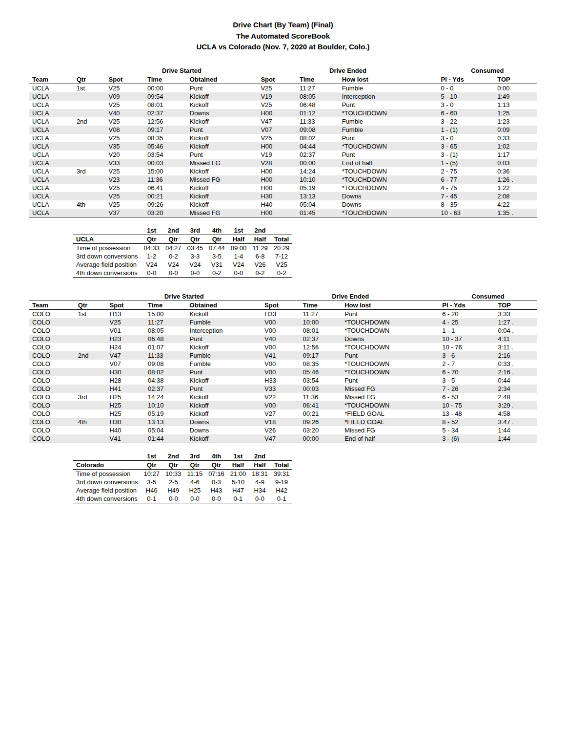Drive Chart (By Team) (Final)
The Automated ScoreBook
UCLA vs Colorado (Nov. 7, 2020 at Boulder, Colo.)
| | Drive Started | Drive Ended | Consumed |
| --- | --- | --- | --- |
| Team | Qtr | Spot | Time | Obtained | Spot | Time | How lost | Pl - Yds | TOP |
| UCLA | 1st | V25 | 00:00 | Punt | V25 | 11:27 | Fumble | 0 - 0 | 0:00 |
| UCLA | | V09 | 09:54 | Kickoff | V19 | 08:05 | Interception | 5 - 10 | 1:49 |
| UCLA | | V25 | 08:01 | Kickoff | V25 | 06:48 | Punt | 3 - 0 | 1:13 |
| UCLA | | V40 | 02:37 | Downs | H00 | 01:12 | *TOUCHDOWN | 6 - 60 | 1:25 |
| UCLA | 2nd | V25 | 12:56 | Kickoff | V47 | 11:33 | Fumble | 3 - 22 | 1:23 |
| UCLA | | V08 | 09:17 | Punt | V07 | 09:08 | Fumble | 1 - (1) | 0:09 |
| UCLA | | V25 | 08:35 | Kickoff | V25 | 08:02 | Punt | 3 - 0 | 0:33 |
| UCLA | | V35 | 05:46 | Kickoff | H00 | 04:44 | *TOUCHDOWN | 3 - 65 | 1:02 |
| UCLA | | V20 | 03:54 | Punt | V19 | 02:37 | Punt | 3 - (1) | 1:17 |
| UCLA | | V33 | 00:03 | Missed FG | V28 | 00:00 | End of half | 1 - (5) | 0:03 |
| UCLA | 3rd | V25 | 15:00 | Kickoff | H00 | 14:24 | *TOUCHDOWN | 2 - 75 | 0:36 |
| UCLA | | V23 | 11:36 | Missed FG | H00 | 10:10 | *TOUCHDOWN | 6 - 77 | 1:26 . |
| UCLA | | V25 | 06:41 | Kickoff | H00 | 05:19 | *TOUCHDOWN | 4 - 75 | 1:22 |
| UCLA | | V25 | 00:21 | Kickoff | H30 | 13:13 | Downs | 7 - 45 | 2:08 |
| UCLA | 4th | V25 | 09:26 | Kickoff | H40 | 05:04 | Downs | 8 - 35 | 4:22 |
| UCLA | | V37 | 03:20 | Missed FG | H00 | 01:45 | *TOUCHDOWN | 10 - 63 | 1:35 . |
| | 1st | 2nd | 3rd | 4th | 1st | 2nd | |
| --- | --- | --- | --- | --- | --- | --- | --- |
| UCLA | Qtr | Qtr | Qtr | Qtr | Half | Half | Total |
| Time of possession | 04:33 | 04:27 | 03:45 | 07:44 | 09:00 | 11:29 | 20:29 |
| 3rd down conversions | 1-2 | 0-2 | 3-3 | 3-5 | 1-4 | 6-8 | 7-12 |
| Average field position | V24 | V24 | V24 | V31 | V24 | V26 | V25 |
| 4th down conversions | 0-0 | 0-0 | 0-0 | 0-2 | 0-0 | 0-2 | 0-2 |
| | Drive Started | Drive Ended | Consumed |
| --- | --- | --- | --- |
| Team | Qtr | Spot | Time | Obtained | Spot | Time | How lost | Pl - Yds | TOP |
| COLO | 1st | H13 | 15:00 | Kickoff | H33 | 11:27 | Punt | 6 - 20 | 3:33 |
| COLO | | V25 | 11:27 | Fumble | V00 | 10:00 | *TOUCHDOWN | 4 - 25 | 1:27 . |
| COLO | | V01 | 08:05 | Interception | V00 | 08:01 | *TOUCHDOWN | 1 - 1 | 0:04 . |
| COLO | | H23 | 06:48 | Punt | V40 | 02:37 | Downs | 10 - 37 | 4:11 |
| COLO | | H24 | 01:07 | Kickoff | V00 | 12:56 | *TOUCHDOWN | 10 - 76 | 3:11 . |
| COLO | 2nd | V47 | 11:33 | Fumble | V41 | 09:17 | Punt | 3 - 6 | 2:16 |
| COLO | | V07 | 09:08 | Fumble | V00 | 08:35 | *TOUCHDOWN | 2 - 7 | 0:33 . |
| COLO | | H30 | 08:02 | Punt | V00 | 05:46 | *TOUCHDOWN | 6 - 70 | 2:16 . |
| COLO | | H28 | 04:38 | Kickoff | H33 | 03:54 | Punt | 3 - 5 | 0:44 |
| COLO | | H41 | 02:37 | Punt | V33 | 00:03 | Missed FG | 7 - 26 | 2:34 |
| COLO | 3rd | H25 | 14:24 | Kickoff | V22 | 11:36 | Missed FG | 6 - 53 | 2:48 |
| COLO | | H25 | 10:10 | Kickoff | V00 | 06:41 | *TOUCHDOWN | 10 - 75 | 3:29 . |
| COLO | | H25 | 05:19 | Kickoff | V27 | 00:21 | *FIELD GOAL | 13 - 48 | 4:58 |
| COLO | 4th | H30 | 13:13 | Downs | V18 | 09:26 | *FIELD GOAL | 8 - 52 | 3:47 . |
| COLO | | H40 | 05:04 | Downs | V26 | 03:20 | Missed FG | 5 - 34 | 1:44 |
| COLO | | V41 | 01:44 | Kickoff | V47 | 00:00 | End of half | 3 - (6) | 1:44 |
| | 1st | 2nd | 3rd | 4th | 1st | 2nd | |
| --- | --- | --- | --- | --- | --- | --- | --- |
| Colorado | Qtr | Qtr | Qtr | Qtr | Half | Half | Total |
| Time of possession | 10:27 | 10:33 | 11:15 | 07:16 | 21:00 | 18:31 | 39:31 |
| 3rd down conversions | 3-5 | 2-5 | 4-6 | 0-3 | 5-10 | 4-9 | 9-19 |
| Average field position | H46 | H49 | H25 | H43 | H47 | H34 | H42 |
| 4th down conversions | 0-1 | 0-0 | 0-0 | 0-0 | 0-1 | 0-0 | 0-1 |